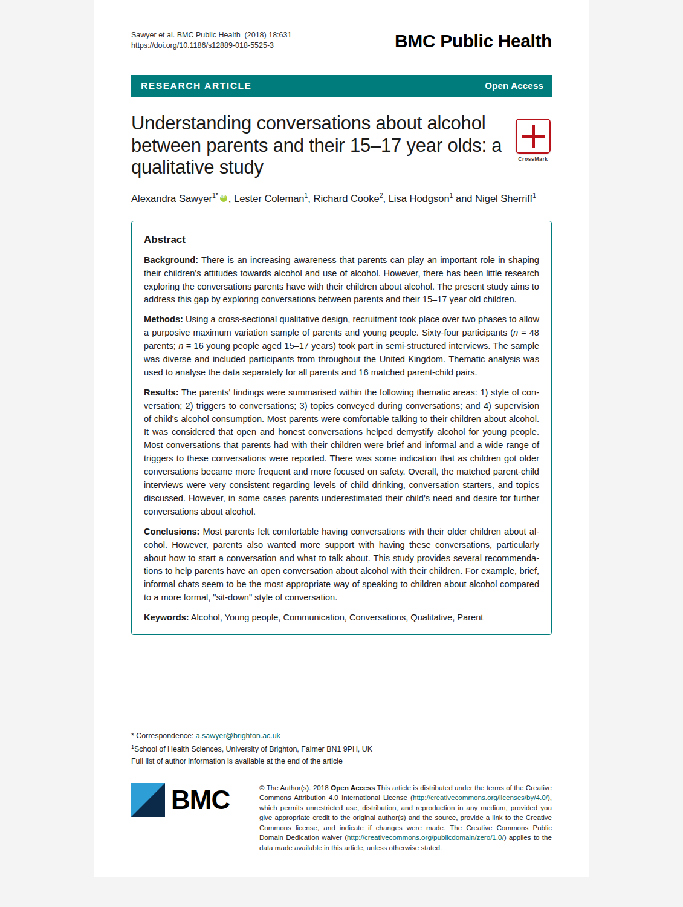Sawyer et al. BMC Public Health (2018) 18:631
https://doi.org/10.1186/s12889-018-5525-3
BMC Public Health
Research Article Open Access
CrossMark
Understanding conversations about alcohol between parents and their 15–17 year olds: a qualitative study
Alexandra Sawyer1* , Lester Coleman1, Richard Cooke2, Lisa Hodgson1 and Nigel Sherriff1
Abstract
Background: There is an increasing awareness that parents can play an important role in shaping their children's attitudes towards alcohol and use of alcohol. However, there has been little research exploring the conversations parents have with their children about alcohol. The present study aims to address this gap by exploring conversations between parents and their 15–17 year old children.
Methods: Using a cross-sectional qualitative design, recruitment took place over two phases to allow a purposive maximum variation sample of parents and young people. Sixty-four participants (n = 48 parents; n = 16 young people aged 15–17 years) took part in semi-structured interviews. The sample was diverse and included participants from throughout the United Kingdom. Thematic analysis was used to analyse the data separately for all parents and 16 matched parent-child pairs.
Results: The parents' findings were summarised within the following thematic areas: 1) style of conversation; 2) triggers to conversations; 3) topics conveyed during conversations; and 4) supervision of child's alcohol consumption. Most parents were comfortable talking to their children about alcohol. It was considered that open and honest conversations helped demystify alcohol for young people. Most conversations that parents had with their children were brief and informal and a wide range of triggers to these conversations were reported. There was some indication that as children got older conversations became more frequent and more focused on safety. Overall, the matched parent-child interviews were very consistent regarding levels of child drinking, conversation starters, and topics discussed. However, in some cases parents underestimated their child's need and desire for further conversations about alcohol.
Conclusions: Most parents felt comfortable having conversations with their older children about alcohol. However, parents also wanted more support with having these conversations, particularly about how to start a conversation and what to talk about. This study provides several recommendations to help parents have an open conversation about alcohol with their children. For example, brief, informal chats seem to be the most appropriate way of speaking to children about alcohol compared to a more formal, "sit-down" style of conversation.
Keywords: Alcohol, Young people, Communication, Conversations, Qualitative, Parent
* Correspondence: a.sawyer@brighton.ac.uk
1School of Health Sciences, University of Brighton, Falmer BN1 9PH, UK
Full list of author information is available at the end of the article
BMC
© The Author(s). 2018 Open Access This article is distributed under the terms of the Creative Commons Attribution 4.0 International License (http://creativecommons.org/licenses/by/4.0/), which permits unrestricted use, distribution, and reproduction in any medium, provided you give appropriate credit to the original author(s) and the source, provide a link to the Creative Commons license, and indicate if changes were made. The Creative Commons Public Domain Dedication waiver (http://creativecommons.org/publicdomain/zero/1.0/) applies to the data made available in this article, unless otherwise stated.